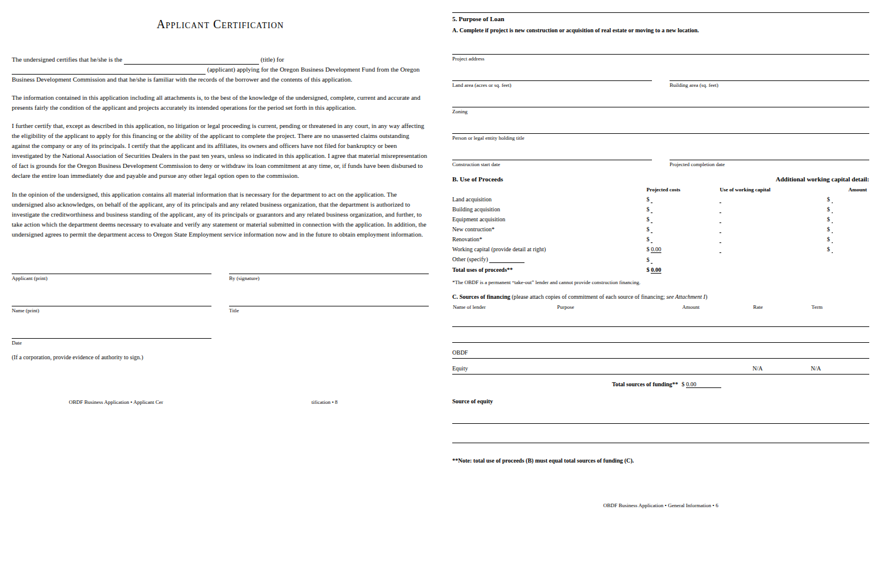Applicant Certification
The undersigned certifies that he/she is the (title) for (applicant) applying for the Oregon Business Development Fund from the Oregon Business Development Commission and that he/she is familiar with the records of the borrower and the contents of this application.
The information contained in this application including all attachments is, to the best of the knowledge of the undersigned, complete, current and accurate and presents fairly the condition of the applicant and projects accurately its intended operations for the period set forth in this application.
I further certify that, except as described in this application, no litigation or legal proceeding is current, pending or threatened in any court, in any way affecting the eligibility of the applicant to apply for this financing or the ability of the applicant to complete the project. There are no unasserted claims outstanding against the company or any of its principals. I certify that the applicant and its affiliates, its owners and officers have not filed for bankruptcy or been investigated by the National Association of Securities Dealers in the past ten years, unless so indicated in this application. I agree that material misrepresentation of fact is grounds for the Oregon Business Development Commission to deny or withdraw its loan commitment at any time, or, if funds have been disbursed to declare the entire loan immediately due and payable and pursue any other legal option open to the commission.
In the opinion of the undersigned, this application contains all material information that is necessary for the department to act on the application. The undersigned also acknowledges, on behalf of the applicant, any of its principals and any related business organization, that the department is authorized to investigate the creditworthiness and business standing of the applicant, any of its principals or guarantors and any related business organization, and further, to take action which the department deems necessary to evaluate and verify any statement or material submitted in connection with the application. In addition, the undersigned agrees to permit the department access to Oregon State Employment service information now and in the future to obtain employment information.
Applicant (print)
By (signature)
Name (print)
Title
Date
(If a corporation, provide evidence of authority to sign.)
OBDF Business Application • Applicant Cer
tification • 8
5. Purpose of Loan
A. Complete if project is new construction or acquisition of real estate or moving to a new location.
Project address
Land area (acres or sq. feet)
Building area (sq. feet)
Zoning
Person or legal entity holding title
Construction start date
Projected completion date
B. Use of Proceeds
Additional working capital detail:
| | Projected costs | Use of working capital | Amount |
| Land acquisition | $ | | $ |
| Building acquisition | $ | | $ |
| Equipment acquisition | $ | | $ |
| New contruction* | $ | | $ |
| Renovation* | $ | | $ |
| Working capital (provide detail at right) | $ 0.00 | | $ |
| Other (specify) | $ | | |
| Total uses of proceeds** | $ 0.00 | | |
*The OBDF is a permanent “take-out” lender and cannot provide construction financing.
C. Sources of financing (please attach copies of commitment of each source of financing; see Attachment I)
| Name of lender | Purpose | Amount | Rate | Term |
| --- | --- | --- | --- | --- |
| OBDF | | | | |
| Equity | | | N/A | N/A |
| | Total sources of funding** | $ 0.00 | | |
Source of equity
**Note: total use of proceeds (B) must equal total sources of funding (C).
OBDF Business Application • General Information • 6